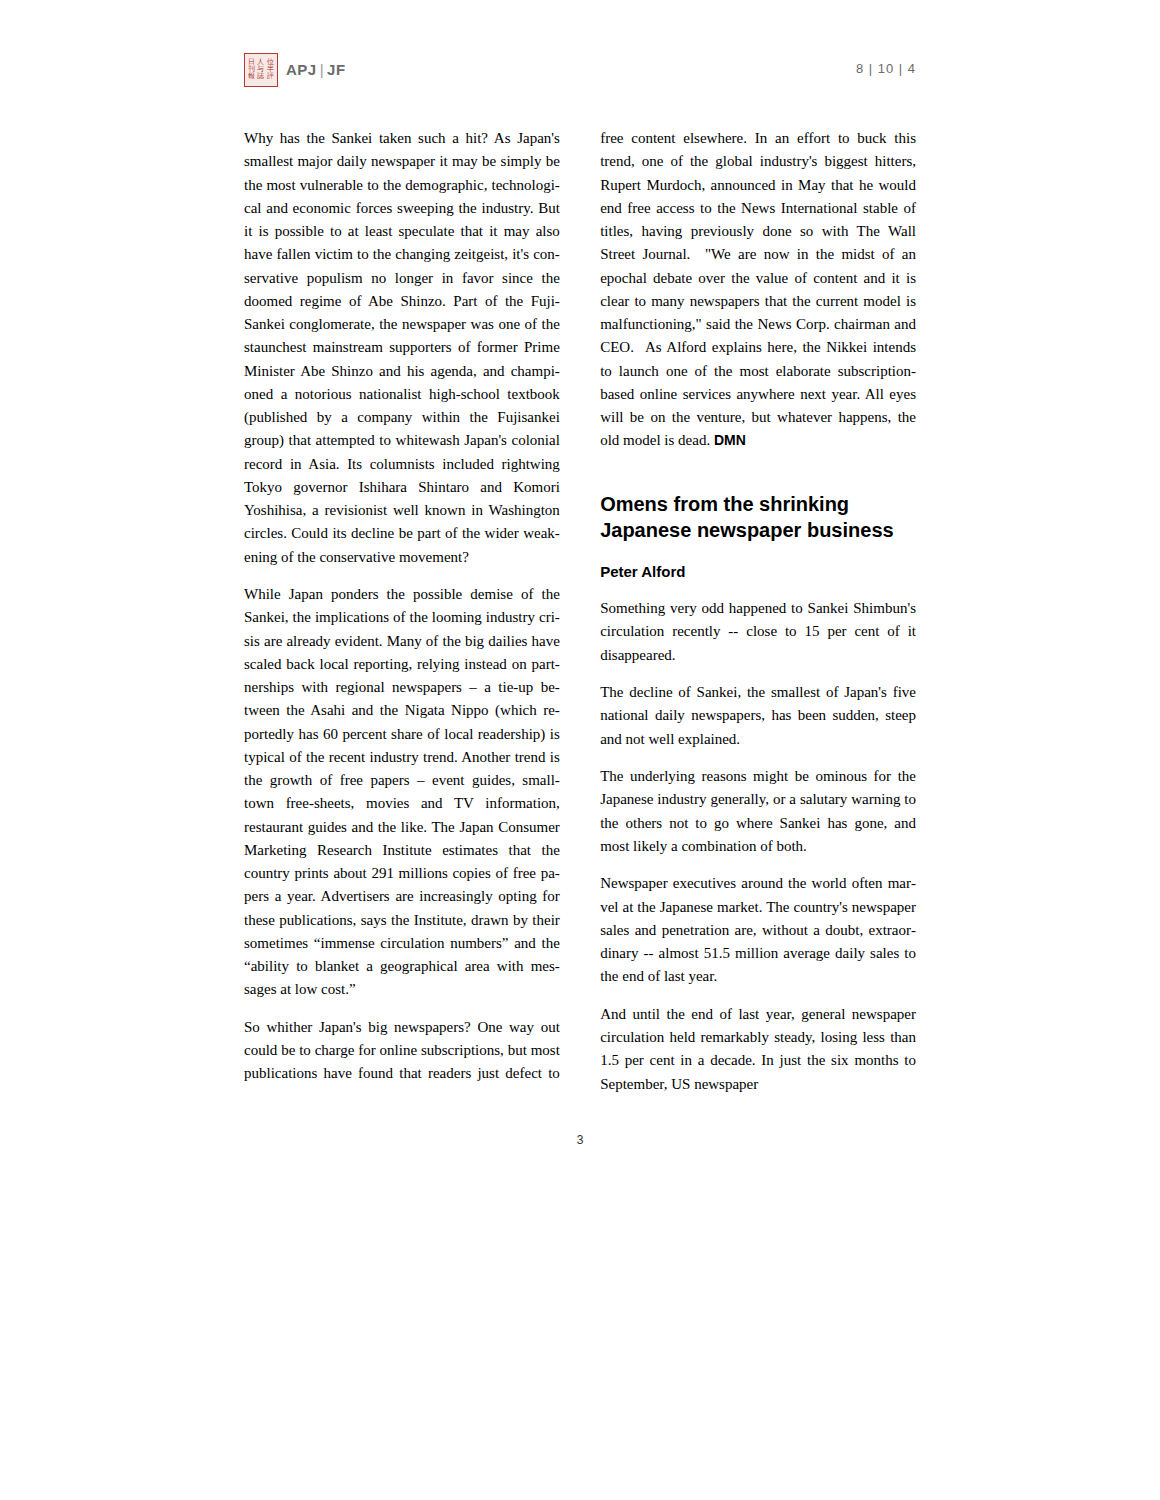日人位 刊与半 報誌評
APJ|JF
8 | 10 | 4
Why has the Sankei taken such a hit? As Japan's smallest major daily newspaper it may be simply be the most vulnerable to the demographic, technological and economic forces sweeping the industry. But it is possible to at least speculate that it may also have fallen victim to the changing zeitgeist, it's conservative populism no longer in favor since the doomed regime of Abe Shinzo. Part of the Fuji-Sankei conglomerate, the newspaper was one of the staunchest mainstream supporters of former Prime Minister Abe Shinzo and his agenda, and championed a notorious nationalist high-school textbook (published by a company within the Fujisankei group) that attempted to whitewash Japan's colonial record in Asia. Its columnists included rightwing Tokyo governor Ishihara Shintaro and Komori Yoshihisa, a revisionist well known in Washington circles. Could its decline be part of the wider weakening of the conservative movement?
While Japan ponders the possible demise of the Sankei, the implications of the looming industry crisis are already evident. Many of the big dailies have scaled back local reporting, relying instead on partnerships with regional newspapers – a tie-up between the Asahi and the Nigata Nippo (which reportedly has 60 percent share of local readership) is typical of the recent industry trend. Another trend is the growth of free papers – event guides, small-town free-sheets, movies and TV information, restaurant guides and the like. The Japan Consumer Marketing Research Institute estimates that the country prints about 291 millions copies of free papers a year. Advertisers are increasingly opting for these publications, says the Institute, drawn by their sometimes “immense circulation numbers” and the “ability to blanket a geographical area with messages at low cost.”
So whither Japan's big newspapers? One way out could be to charge for online subscriptions, but most publications have found that readers just defect to free content elsewhere. In an effort to buck this trend, one of the global industry's biggest hitters, Rupert Murdoch, announced in May that he would end free access to the News International stable of titles, having previously done so with The Wall Street Journal. "We are now in the midst of an epochal debate over the value of content and it is clear to many newspapers that the current model is malfunctioning," said the News Corp. chairman and CEO. As Alford explains here, the Nikkei intends to launch one of the most elaborate subscription-based online services anywhere next year. All eyes will be on the venture, but whatever happens, the old model is dead. DMN
Omens from the shrinking Japanese newspaper business
Peter Alford
Something very odd happened to Sankei Shimbun's circulation recently -- close to 15 per cent of it disappeared.
The decline of Sankei, the smallest of Japan's five national daily newspapers, has been sudden, steep and not well explained.
The underlying reasons might be ominous for the Japanese industry generally, or a salutary warning to the others not to go where Sankei has gone, and most likely a combination of both.
Newspaper executives around the world often marvel at the Japanese market. The country's newspaper sales and penetration are, without a doubt, extraordinary -- almost 51.5 million average daily sales to the end of last year.
And until the end of last year, general newspaper circulation held remarkably steady, losing less than 1.5 per cent in a decade. In just the six months to September, US newspaper
3